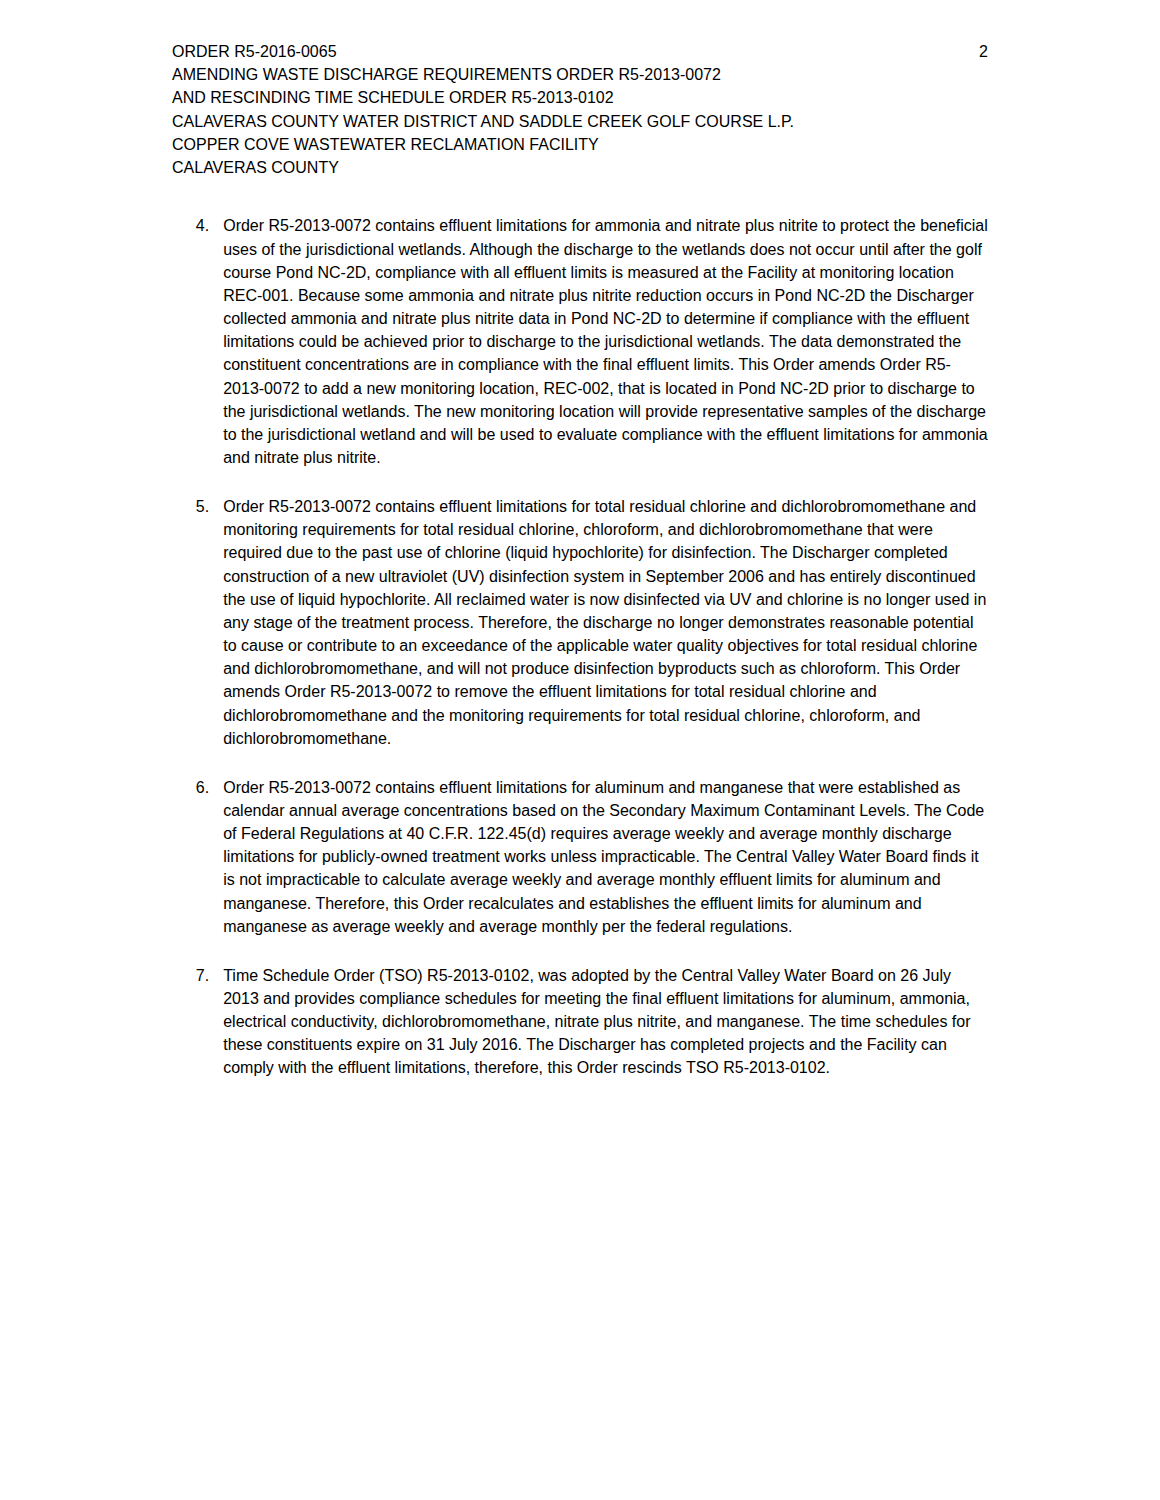2
ORDER R5-2016-0065
AMENDING WASTE DISCHARGE REQUIREMENTS ORDER R5-2013-0072
AND RESCINDING TIME SCHEDULE ORDER R5-2013-0102
CALAVERAS COUNTY WATER DISTRICT AND SADDLE CREEK GOLF COURSE L.P.
COPPER COVE WASTEWATER RECLAMATION FACILITY
CALAVERAS COUNTY
Order R5-2013-0072 contains effluent limitations for ammonia and nitrate plus nitrite to protect the beneficial uses of the jurisdictional wetlands. Although the discharge to the wetlands does not occur until after the golf course Pond NC-2D, compliance with all effluent limits is measured at the Facility at monitoring location REC-001. Because some ammonia and nitrate plus nitrite reduction occurs in Pond NC-2D the Discharger collected ammonia and nitrate plus nitrite data in Pond NC-2D to determine if compliance with the effluent limitations could be achieved prior to discharge to the jurisdictional wetlands. The data demonstrated the constituent concentrations are in compliance with the final effluent limits. This Order amends Order R5-2013-0072 to add a new monitoring location, REC-002, that is located in Pond NC-2D prior to discharge to the jurisdictional wetlands. The new monitoring location will provide representative samples of the discharge to the jurisdictional wetland and will be used to evaluate compliance with the effluent limitations for ammonia and nitrate plus nitrite.
Order R5-2013-0072 contains effluent limitations for total residual chlorine and dichlorobromomethane and monitoring requirements for total residual chlorine, chloroform, and dichlorobromomethane that were required due to the past use of chlorine (liquid hypochlorite) for disinfection. The Discharger completed construction of a new ultraviolet (UV) disinfection system in September 2006 and has entirely discontinued the use of liquid hypochlorite. All reclaimed water is now disinfected via UV and chlorine is no longer used in any stage of the treatment process. Therefore, the discharge no longer demonstrates reasonable potential to cause or contribute to an exceedance of the applicable water quality objectives for total residual chlorine and dichlorobromomethane, and will not produce disinfection byproducts such as chloroform. This Order amends Order R5-2013-0072 to remove the effluent limitations for total residual chlorine and dichlorobromomethane and the monitoring requirements for total residual chlorine, chloroform, and dichlorobromomethane.
Order R5-2013-0072 contains effluent limitations for aluminum and manganese that were established as calendar annual average concentrations based on the Secondary Maximum Contaminant Levels. The Code of Federal Regulations at 40 C.F.R. 122.45(d) requires average weekly and average monthly discharge limitations for publicly-owned treatment works unless impracticable. The Central Valley Water Board finds it is not impracticable to calculate average weekly and average monthly effluent limits for aluminum and manganese. Therefore, this Order recalculates and establishes the effluent limits for aluminum and manganese as average weekly and average monthly per the federal regulations.
Time Schedule Order (TSO) R5-2013-0102, was adopted by the Central Valley Water Board on 26 July 2013 and provides compliance schedules for meeting the final effluent limitations for aluminum, ammonia, electrical conductivity, dichlorobromomethane, nitrate plus nitrite, and manganese. The time schedules for these constituents expire on 31 July 2016. The Discharger has completed projects and the Facility can comply with the effluent limitations, therefore, this Order rescinds TSO R5-2013-0102.